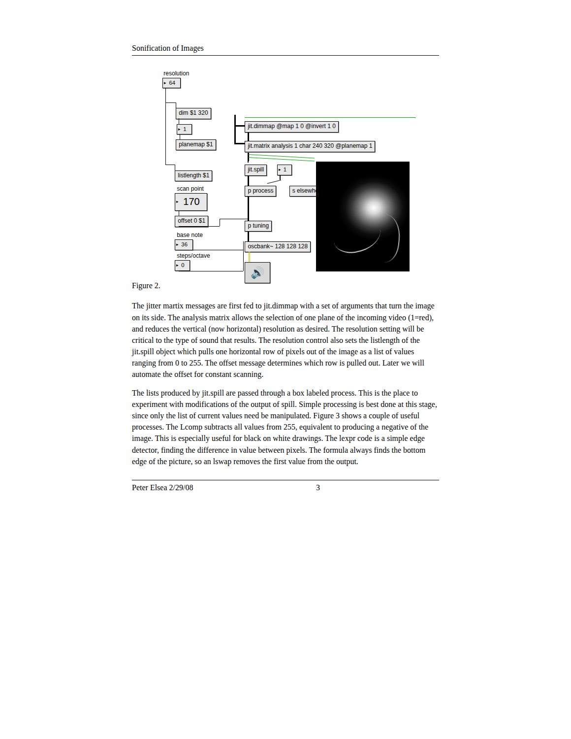Sonification of Images
resolution
64
dim $1 320
1
planemap $1
listlength $1
scan point
170
offset 0 $1
base note
36
steps/octave
0
jit.dimmap @map 1 0 @invert 1 0
jit.matrix analysis 1 char 240 320 @planemap 1
jit.spill
1
p process
s elsewhere
p tuning
oscbank~ 128 128 128
🔊
Figure 2.
The jitter martix messages are first fed to jit.dimmap with a set of arguments that turn the image on its side. The analysis matrix allows the selection of one plane of the incoming video (1=red), and reduces the vertical (now horizontal) resolution as desired. The resolution setting will be critical to the type of sound that results. The resolution control also sets the listlength of the jit.spill object which pulls one horizontal row of pixels out of the image as a list of values ranging from 0 to 255. The offset message determines which row is pulled out. Later we will automate the offset for constant scanning.
The lists produced by jit.spill are passed through a box labeled process. This is the place to experiment with modifications of the output of spill. Simple processing is best done at this stage, since only the list of current values need be manipulated. Figure 3 shows a couple of useful processes. The Lcomp subtracts all values from 255, equivalent to producing a negative of the image. This is especially useful for black on white drawings. The lexpr code is a simple edge detector, finding the difference in value between pixels. The formula always finds the bottom edge of the picture, so an lswap removes the first value from the output.
Peter Elsea 2/29/08 3